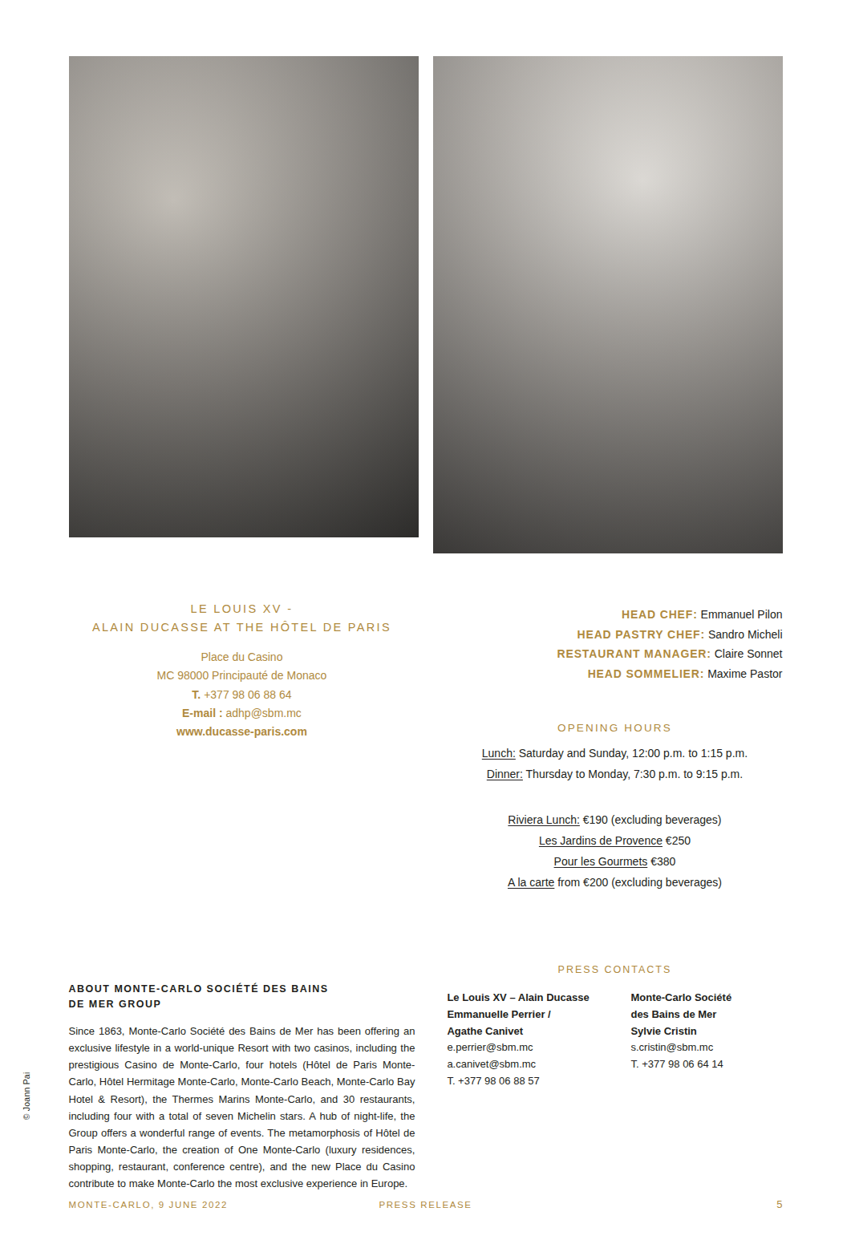© Joann Pai
Le Louis XV -
Alain Ducasse at the Hôtel de Paris
Place du Casino MC 98000 Principauté de Monaco T. +377 98 06 88 64 E-mail : adhp@sbm.mc www.ducasse-paris.com
About Monte-Carlo Société des Bains
de Mer Group
Since 1863, Monte-Carlo Société des Bains de Mer has been offering an exclusive lifestyle in a world-unique Resort with two casinos, including the prestigious Casino de Monte-Carlo, four hotels (Hôtel de Paris Monte-Carlo, Hôtel Hermitage Monte-Carlo, Monte-Carlo Beach, Monte-Carlo Bay Hotel & Resort), the Thermes Marins Monte-Carlo, and 30 restaurants, including four with a total of seven Michelin stars. A hub of night-life, the Group offers a wonderful range of events. The metamorphosis of Hôtel de Paris Monte-Carlo, the creation of One Monte-Carlo (luxury residences, shopping, restaurant, conference centre), and the new Place du Casino contribute to make Monte-Carlo the most exclusive experience in Europe.
Head Chef: Emmanuel Pilon
Head Pastry Chef: Sandro Micheli
Restaurant Manager: Claire Sonnet
Head Sommelier: Maxime Pastor
Opening hours
Lunch: Saturday and Sunday, 12:00 p.m. to 1:15 p.m.
Dinner: Thursday to Monday, 7:30 p.m. to 9:15 p.m.
Riviera Lunch: €190 (excluding beverages)
Les Jardins de Provence €250
Pour les Gourmets €380
A la carte from €200 (excluding beverages)
Press contacts
Le Louis XV – Alain Ducasse Emmanuelle Perrier / Agathe Canivet e.perrier@sbm.mc
a.canivet@sbm.mc
T. +377 98 06 88 57
Monte-Carlo Société des Bains de Mer Sylvie Cristin s.cristin@sbm.mc
T. +377 98 06 64 14
Monte-Carlo, 9 June 2022
Press release
5